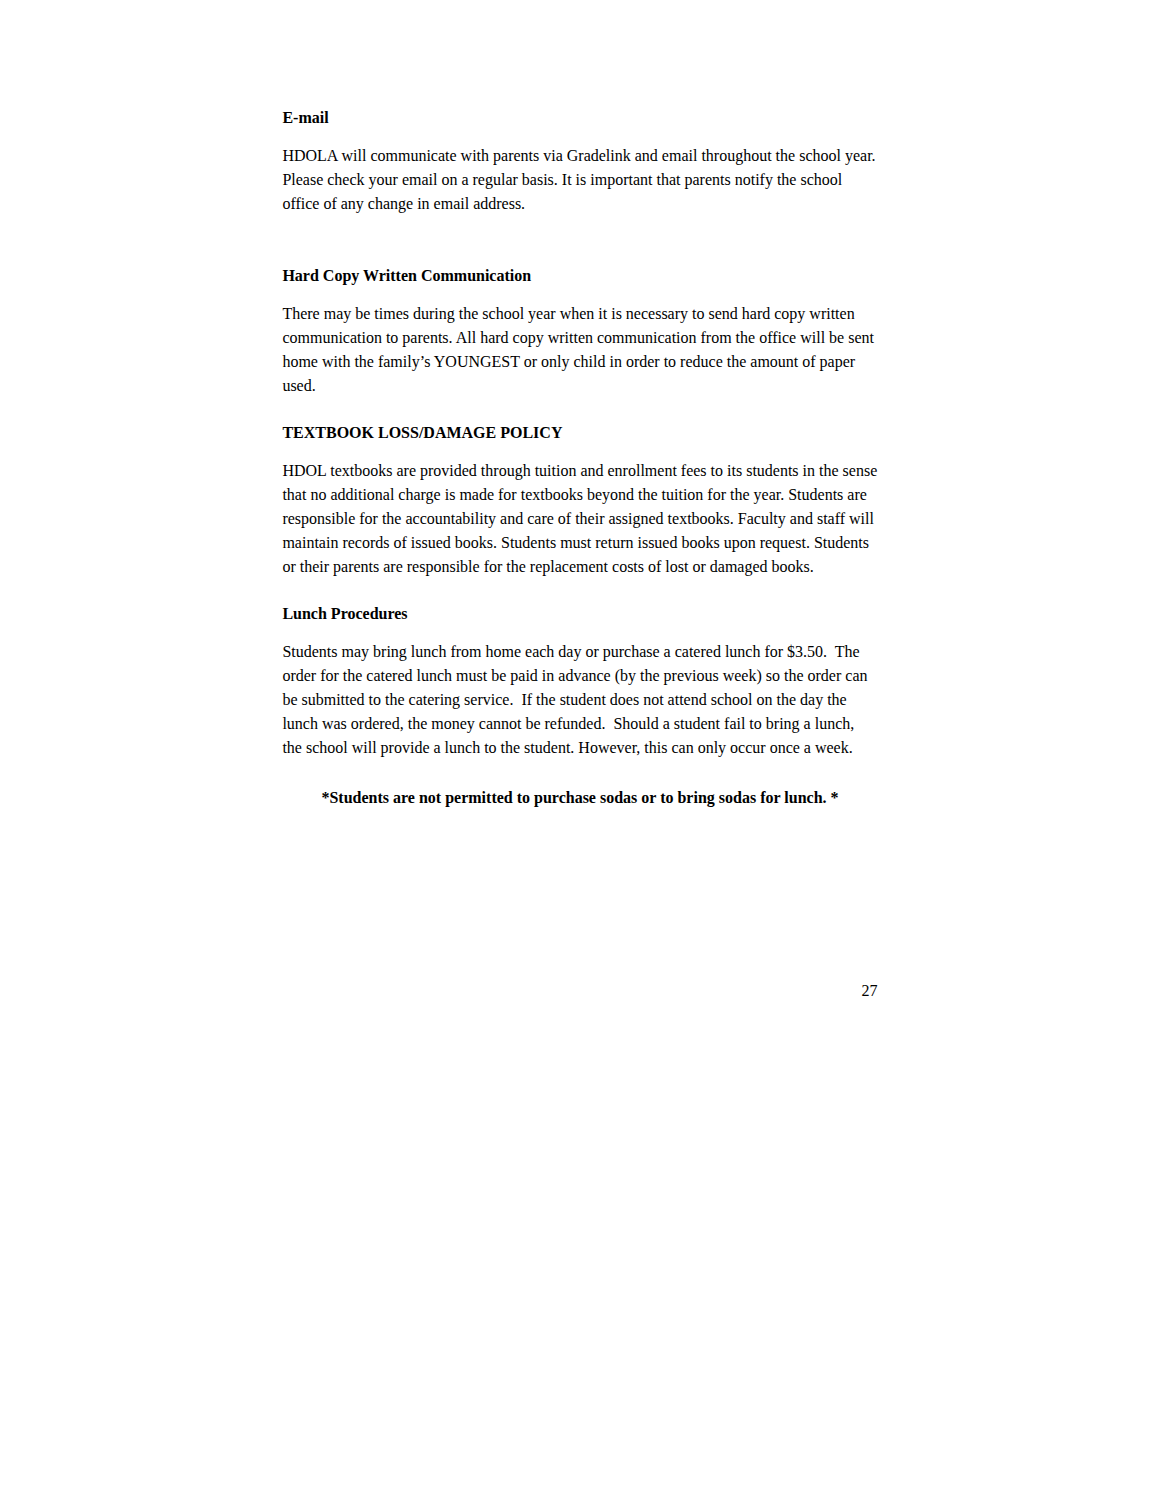E-mail
HDOLA will communicate with parents via Gradelink and email throughout the school year. Please check your email on a regular basis. It is important that parents notify the school office of any change in email address.
Hard Copy Written Communication
There may be times during the school year when it is necessary to send hard copy written communication to parents. All hard copy written communication from the office will be sent home with the family’s YOUNGEST or only child in order to reduce the amount of paper used.
TEXTBOOK LOSS/DAMAGE POLICY
HDOL textbooks are provided through tuition and enrollment fees to its students in the sense that no additional charge is made for textbooks beyond the tuition for the year. Students are responsible for the accountability and care of their assigned textbooks. Faculty and staff will maintain records of issued books. Students must return issued books upon request. Students or their parents are responsible for the replacement costs of lost or damaged books.
Lunch Procedures
Students may bring lunch from home each day or purchase a catered lunch for $3.50. The order for the catered lunch must be paid in advance (by the previous week) so the order can be submitted to the catering service. If the student does not attend school on the day the lunch was ordered, the money cannot be refunded. Should a student fail to bring a lunch, the school will provide a lunch to the student. However, this can only occur once a week.
*Students are not permitted to purchase sodas or to bring sodas for lunch. *
27